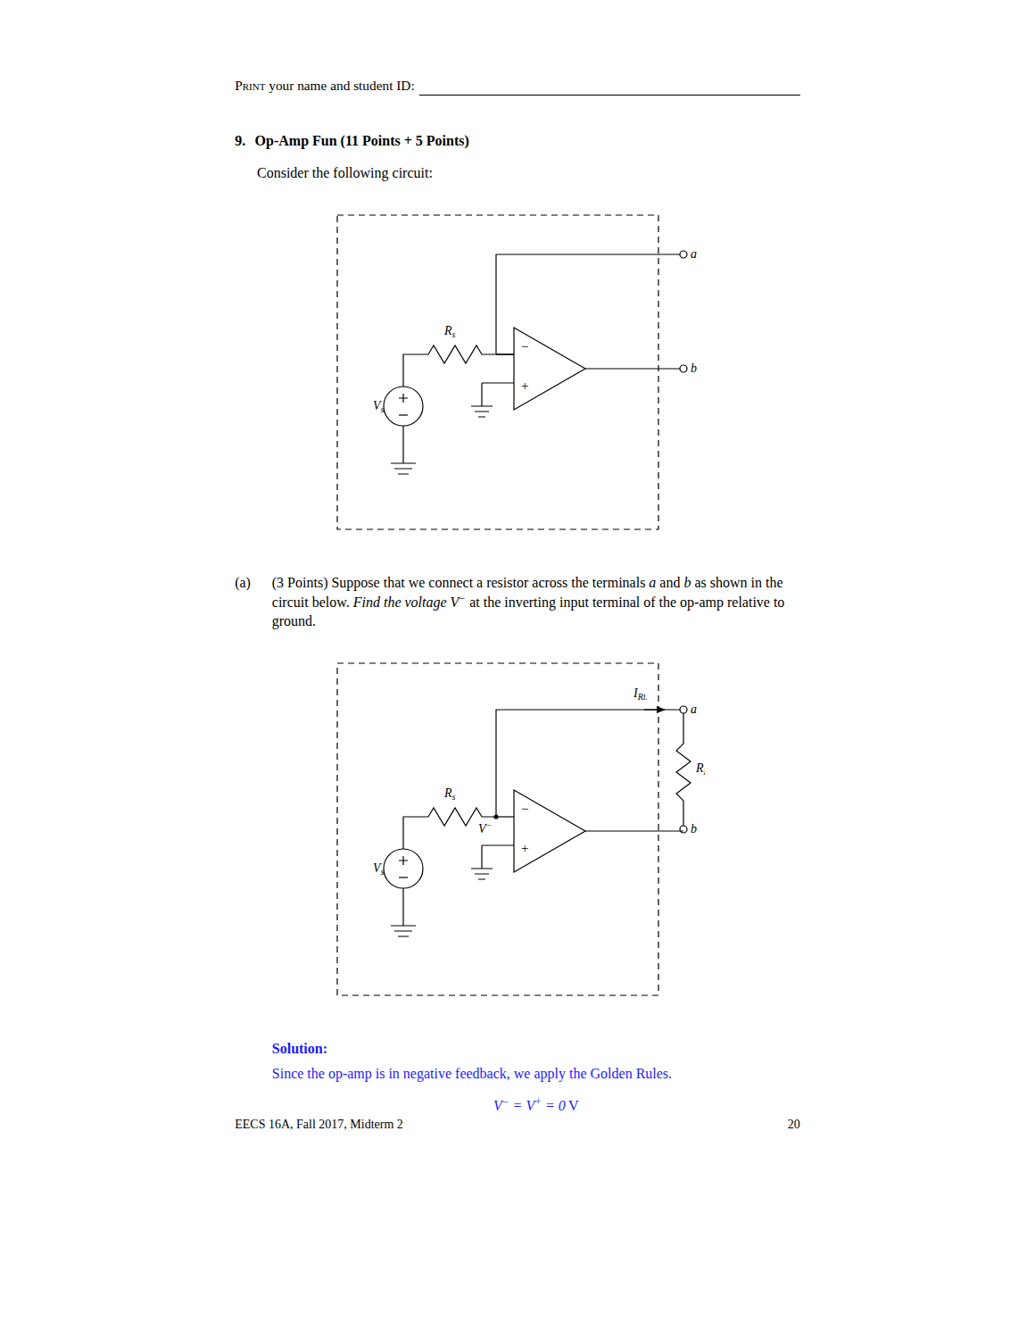Print your name and student ID:
9. Op-Amp Fun (11 Points + 5 Points)
Consider the following circuit:
a b Rs Vs − +
(a) (3 Points) Suppose that we connect a resistor across the terminals a and b as shown in the circuit below. Find the voltage V− at the inverting input terminal of the op-amp relative to ground.
a b IRL RL Rs Vs V− − +
Solution:
Since the op-amp is in negative feedback, we apply the Golden Rules.
V− = V+ = 0 V
EECS 16A, Fall 2017, Midterm 2
20